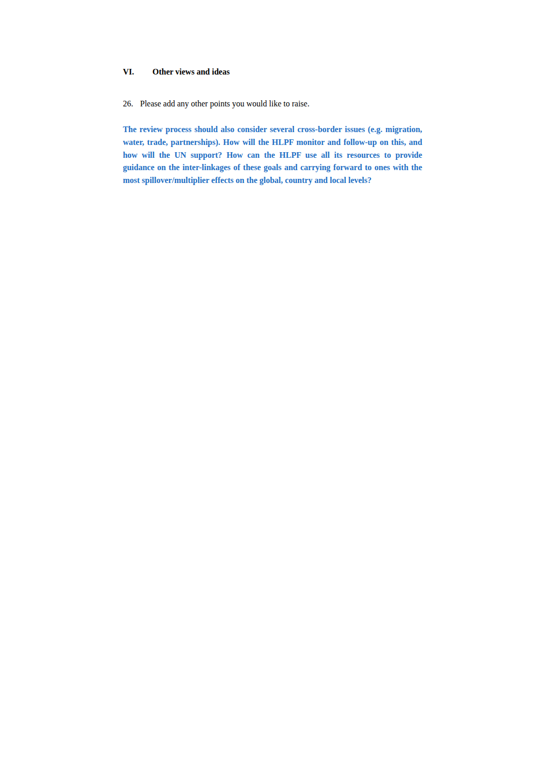VI. Other views and ideas
26.
Please add any other points you would like to raise.
The review process should also consider several cross-border issues (e.g. migration, water, trade, partnerships). How will the HLPF monitor and follow-up on this, and how will the UN support? How can the HLPF use all its resources to provide guidance on the inter-linkages of these goals and carrying forward to ones with the most spillover/multiplier effects on the global, country and local levels?